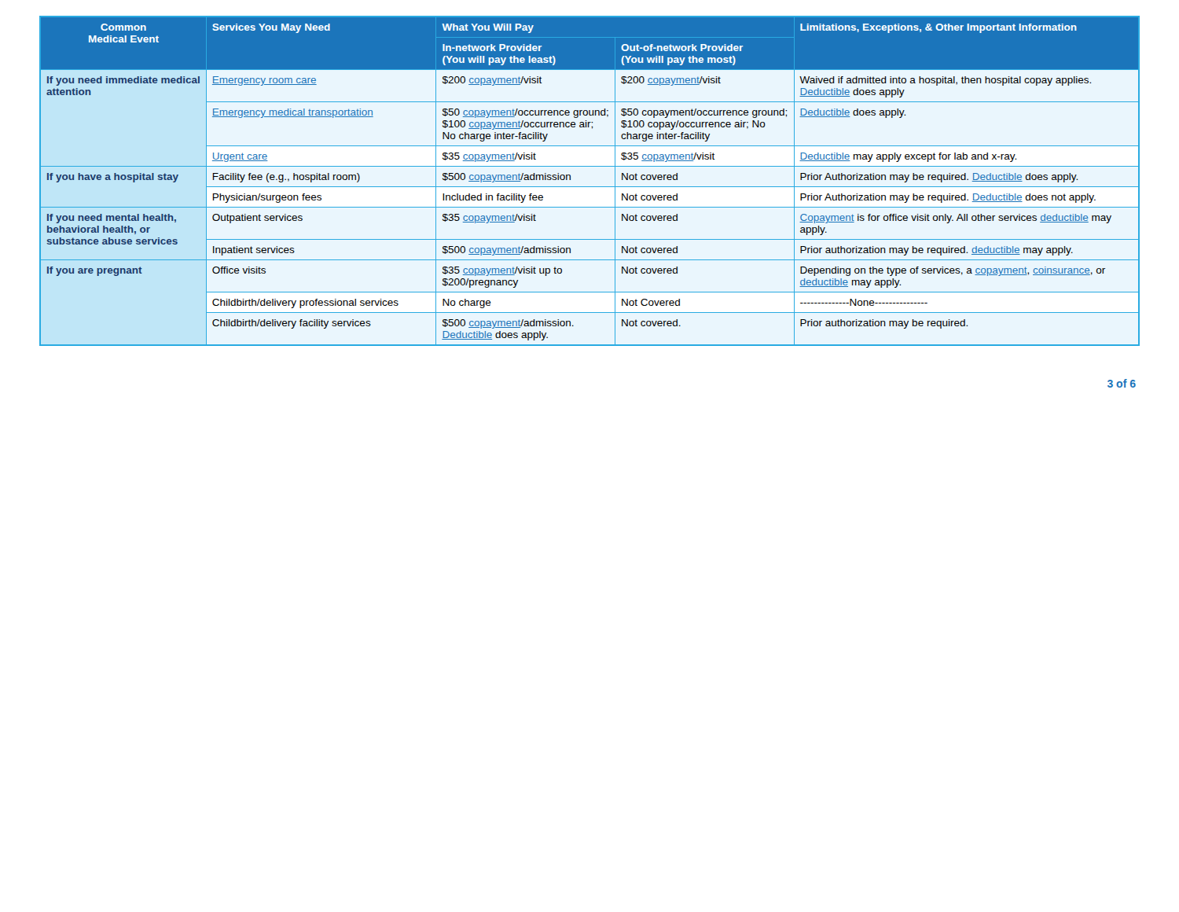| Common Medical Event | Services You May Need | What You Will Pay | Limitations, Exceptions, & Other Important Information |
| --- | --- | --- | --- |
| In-network Provider (You will pay the least) | Out-of-network Provider (You will pay the most) |
| If you need immediate medical attention | Emergency room care | $200 copayment /visit | $200 copayment /visit | Waived if admitted into a hospital, then hospital copay applies. Deductible does apply |
| Emergency medical transportation | $50 copayment /occurrence ground; $100 copayment /occurrence air; No charge inter-facility | $50 copayment/occurrence ground; $100 copay/occurrence air; No charge inter-facility | Deductible does apply. |
| Urgent care | $35 copayment /visit | $35 copayment /visit | Deductible may apply except for lab and x-ray. |
| If you have a hospital stay | Facility fee (e.g., hospital room) | $500 copayment /admission | Not covered | Prior Authorization may be required. Deductible does apply. |
| Physician/surgeon fees | Included in facility fee | Not covered | Prior Authorization may be required. Deductible does not apply. |
| If you need mental health, behavioral health, or substance abuse services | Outpatient services | $35 copayment /visit | Not covered | Copayment is for office visit only. All other services deductible may apply. |
| Inpatient services | $500 copayment /admission | Not covered | Prior authorization may be required. deductible may apply. |
| If you are pregnant | Office visits | $35 copayment /visit up to $200/pregnancy | Not covered | Depending on the type of services, a copayment , coinsurance , or deductible may apply. |
| Childbirth/delivery professional services | No charge | Not Covered | --------------None--------------- |
| Childbirth/delivery facility services | $500 copayment /admission. Deductible does apply. | Not covered. | Prior authorization may be required. |
3 of 6